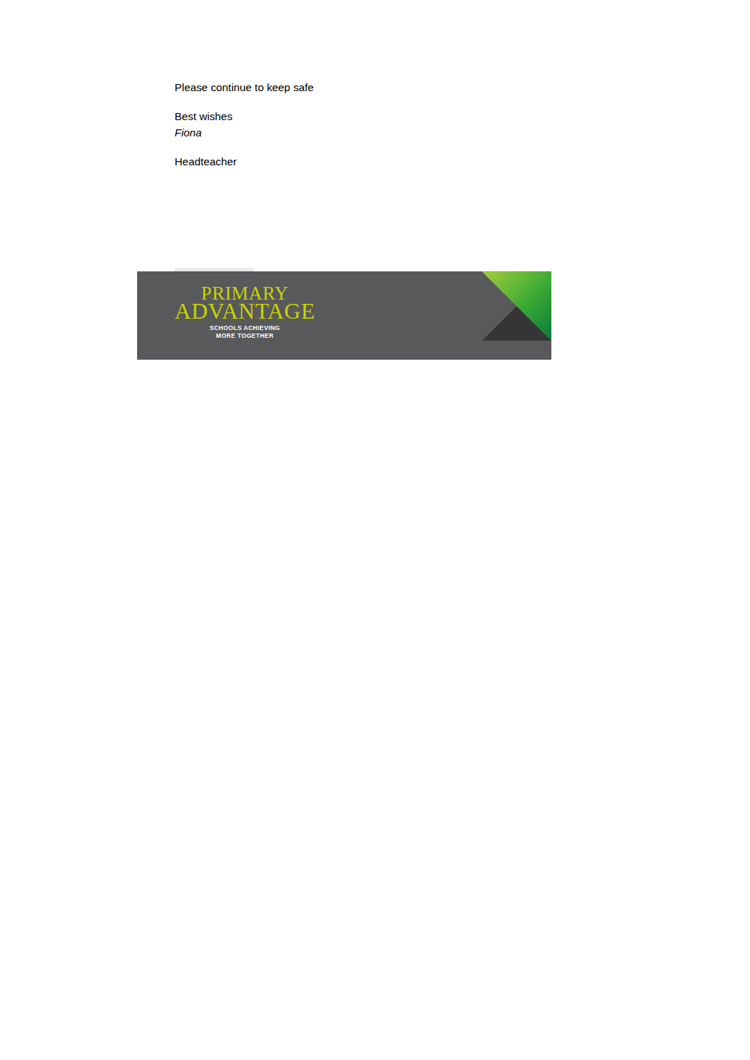Please continue to keep safe
Best wishes
Fiona
Headteacher
PRIMARY ADVANTAGE SCHOOLS ACHIEVING
MORE TOGETHER